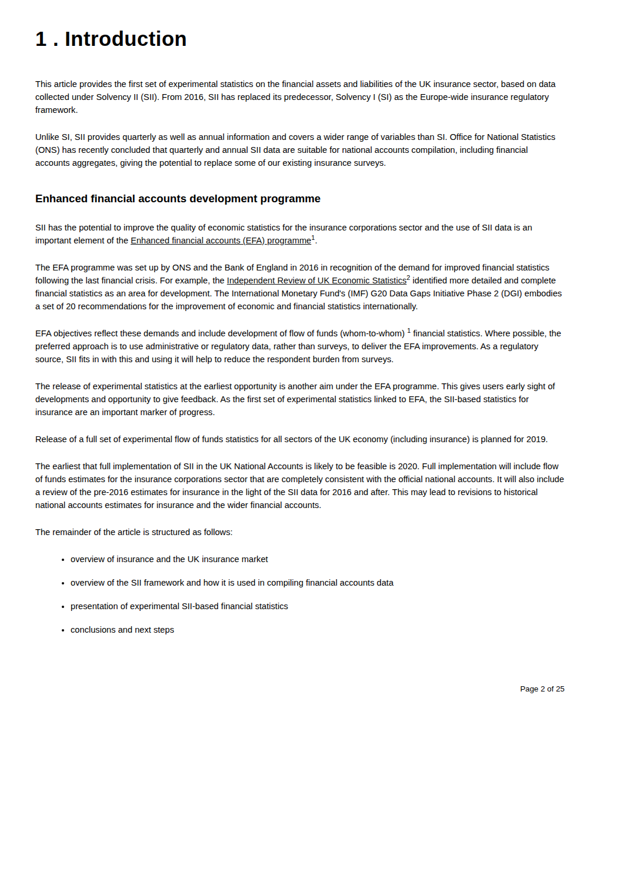1 . Introduction
This article provides the first set of experimental statistics on the financial assets and liabilities of the UK insurance sector, based on data collected under Solvency II (SII). From 2016, SII has replaced its predecessor, Solvency I (SI) as the Europe-wide insurance regulatory framework.
Unlike SI, SII provides quarterly as well as annual information and covers a wider range of variables than SI. Office for National Statistics (ONS) has recently concluded that quarterly and annual SII data are suitable for national accounts compilation, including financial accounts aggregates, giving the potential to replace some of our existing insurance surveys.
Enhanced financial accounts development programme
SII has the potential to improve the quality of economic statistics for the insurance corporations sector and the use of SII data is an important element of the Enhanced financial accounts (EFA) programme1.
The EFA programme was set up by ONS and the Bank of England in 2016 in recognition of the demand for improved financial statistics following the last financial crisis. For example, the Independent Review of UK Economic Statistics2 identified more detailed and complete financial statistics as an area for development. The International Monetary Fund's (IMF) G20 Data Gaps Initiative Phase 2 (DGI) embodies a set of 20 recommendations for the improvement of economic and financial statistics internationally.
EFA objectives reflect these demands and include development of flow of funds (whom-to-whom) 1 financial statistics. Where possible, the preferred approach is to use administrative or regulatory data, rather than surveys, to deliver the EFA improvements. As a regulatory source, SII fits in with this and using it will help to reduce the respondent burden from surveys.
The release of experimental statistics at the earliest opportunity is another aim under the EFA programme. This gives users early sight of developments and opportunity to give feedback. As the first set of experimental statistics linked to EFA, the SII-based statistics for insurance are an important marker of progress.
Release of a full set of experimental flow of funds statistics for all sectors of the UK economy (including insurance) is planned for 2019.
The earliest that full implementation of SII in the UK National Accounts is likely to be feasible is 2020. Full implementation will include flow of funds estimates for the insurance corporations sector that are completely consistent with the official national accounts. It will also include a review of the pre-2016 estimates for insurance in the light of the SII data for 2016 and after. This may lead to revisions to historical national accounts estimates for insurance and the wider financial accounts.
The remainder of the article is structured as follows:
overview of insurance and the UK insurance market
overview of the SII framework and how it is used in compiling financial accounts data
presentation of experimental SII-based financial statistics
conclusions and next steps
Page 2 of 25